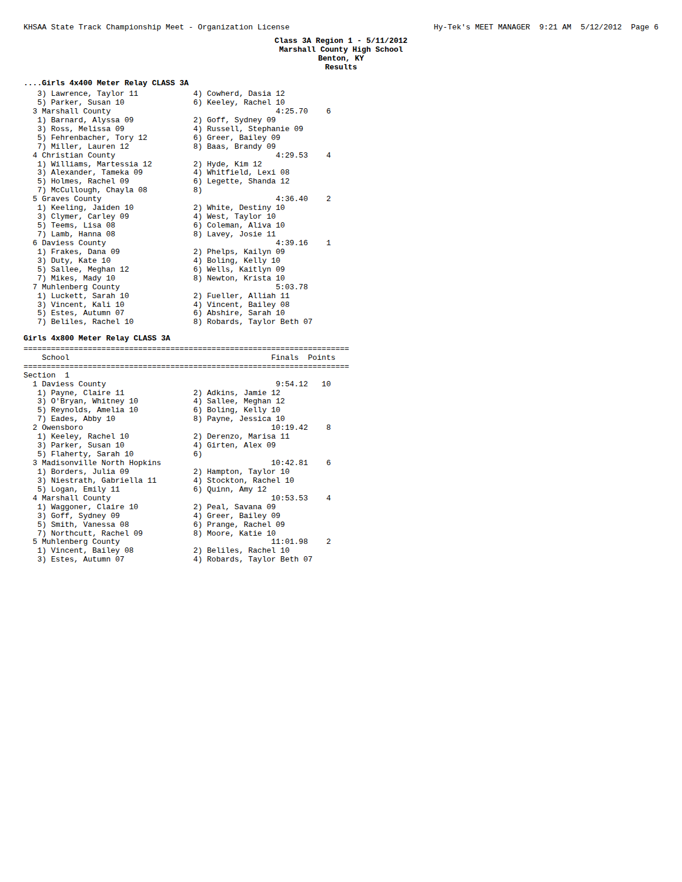KHSAA State Track Championship Meet - Organization License Hy-Tek's MEET MANAGER 9:21 AM 5/12/2012 Page 6
Class 3A Region 1 - 5/11/2012
Marshall County High School
Benton, KY
Results
....Girls 4x400 Meter Relay CLASS 3A
   3) Lawrence, Taylor 11            4) Cowherd, Dasia 12
   5) Parker, Susan 10               6) Keeley, Rachel 10
  3 Marshall County                                    4:25.70    6
   1) Barnard, Alyssa 09             2) Goff, Sydney 09
   3) Ross, Melissa 09               4) Russell, Stephanie 09
   5) Fehrenbacher, Tory 12          6) Greer, Bailey 09
   7) Miller, Lauren 12              8) Baas, Brandy 09
  4 Christian County                                   4:29.53    4
   1) Williams, Martessia 12         2) Hyde, Kim 12
   3) Alexander, Tameka 09           4) Whitfield, Lexi 08
   5) Holmes, Rachel 09              6) Legette, Shanda 12
   7) McCullough, Chayla 08          8)
  5 Graves County                                      4:36.40    2
   1) Keeling, Jaiden 10             2) White, Destiny 10
   3) Clymer, Carley 09              4) West, Taylor 10
   5) Teems, Lisa 08                 6) Coleman, Aliva 10
   7) Lamb, Hanna 08                 8) Lavey, Josie 11
  6 Daviess County                                     4:39.16    1
   1) Frakes, Dana 09                2) Phelps, Kailyn 09
   3) Duty, Kate 10                  4) Boling, Kelly 10
   5) Sallee, Meghan 12              6) Wells, Kaitlyn 09
   7) Mikes, Mady 10                 8) Newton, Krista 10
  7 Muhlenberg County                                  5:03.78
   1) Luckett, Sarah 10              2) Fueller, Alliah 11
   3) Vincent, Kali 10               4) Vincent, Bailey 08
   5) Estes, Autumn 07               6) Abshire, Sarah 10
   7) Beliles, Rachel 10             8) Robards, Taylor Beth 07
Girls 4x800 Meter Relay CLASS 3A
=======================================================================
    School                                            Finals  Points
=======================================================================
Section  1
  1 Daviess County                                     9:54.12   10
   1) Payne, Claire 11               2) Adkins, Jamie 12
   3) O'Bryan, Whitney 10            4) Sallee, Meghan 12
   5) Reynolds, Amelia 10            6) Boling, Kelly 10
   7) Eades, Abby 10                 8) Payne, Jessica 10
  2 Owensboro                                         10:19.42    8
   1) Keeley, Rachel 10              2) Derenzo, Marisa 11
   3) Parker, Susan 10               4) Girten, Alex 09
   5) Flaherty, Sarah 10             6)
  3 Madisonville North Hopkins                        10:42.81    6
   1) Borders, Julia 09              2) Hampton, Taylor 10
   3) Niestrath, Gabriella 11        4) Stockton, Rachel 10
   5) Logan, Emily 11                6) Quinn, Amy 12
  4 Marshall County                                   10:53.53    4
   1) Waggoner, Claire 10            2) Peal, Savana 09
   3) Goff, Sydney 09                4) Greer, Bailey 09
   5) Smith, Vanessa 08              6) Prange, Rachel 09
   7) Northcutt, Rachel 09           8) Moore, Katie 10
  5 Muhlenberg County                                 11:01.98    2
   1) Vincent, Bailey 08             2) Beliles, Rachel 10
   3) Estes, Autumn 07               4) Robards, Taylor Beth 07